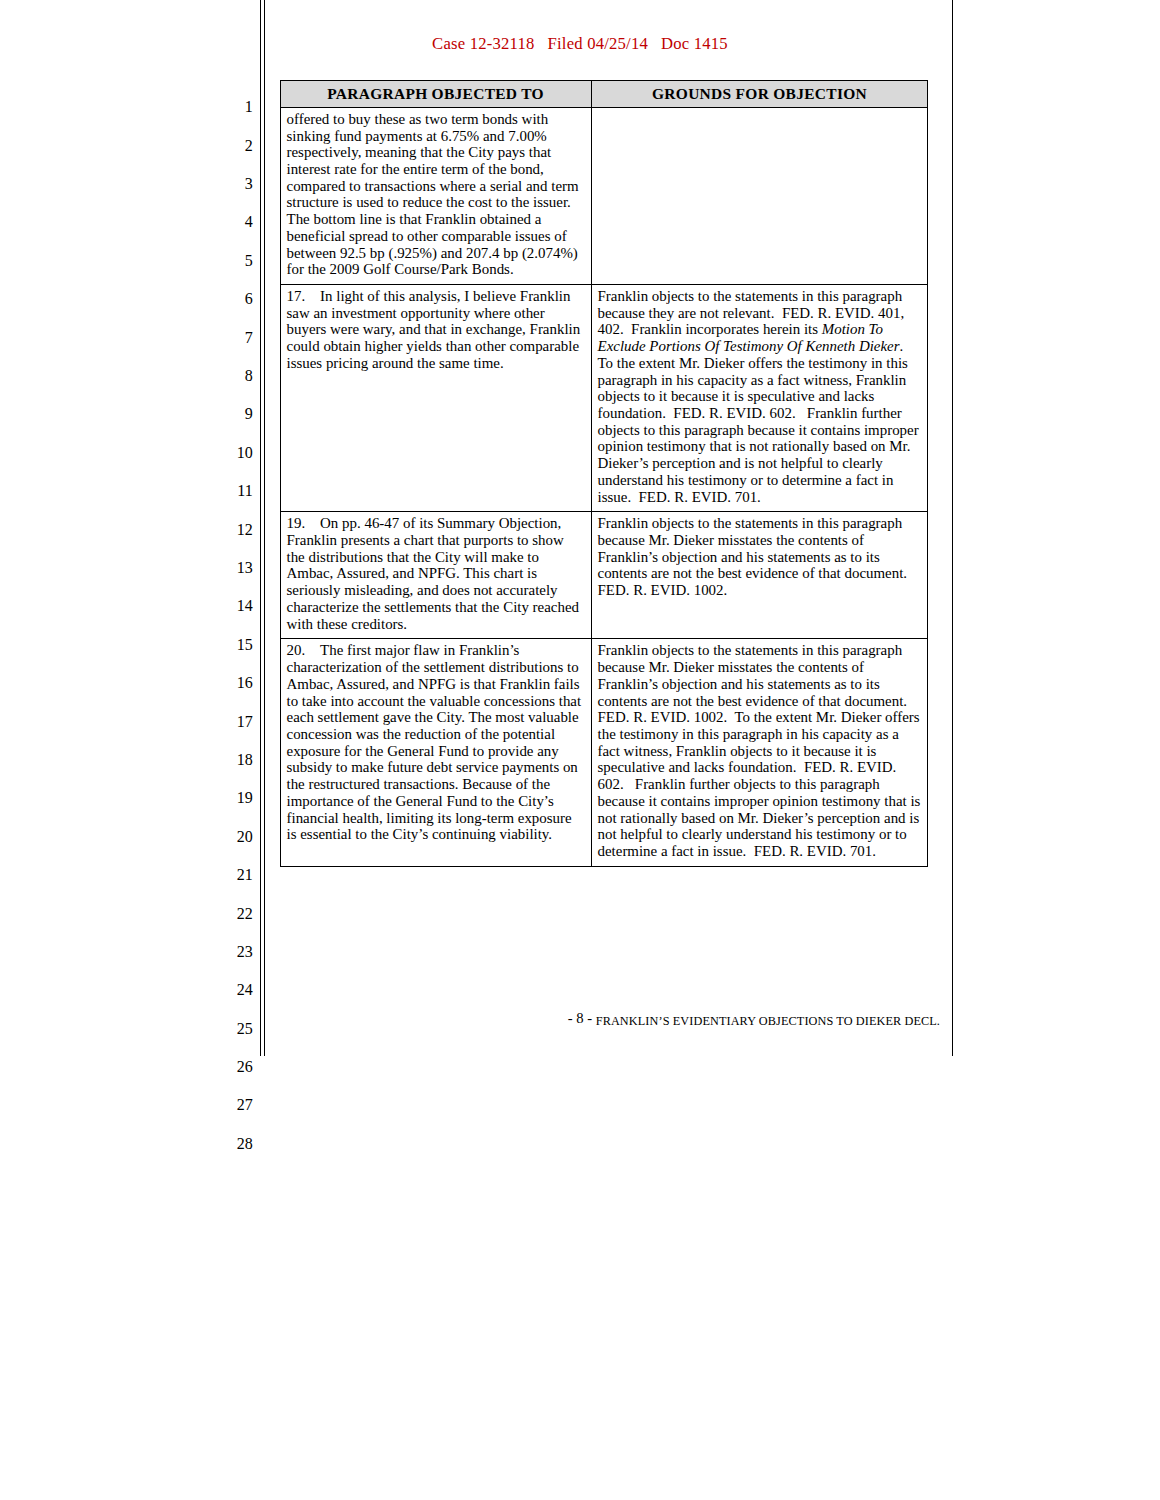Case 12-32118 Filed 04/25/14 Doc 1415
1
2
3
4
5
6
7
8
9
10
11
12
13
14
15
16
17
18
19
20
21
22
23
24
25
26
27
28
| PARAGRAPH OBJECTED TO | GROUNDS FOR OBJECTION |
| --- | --- |
| offered to buy these as two term bonds with sinking fund payments at 6.75% and 7.00% respectively, meaning that the City pays that interest rate for the entire term of the bond, compared to transactions where a serial and term structure is used to reduce the cost to the issuer. The bottom line is that Franklin obtained a beneficial spread to other comparable issues of between 92.5 bp (.925%) and 207.4 bp (2.074%) for the 2009 Golf Course/Park Bonds. | |
| 17. In light of this analysis, I believe Franklin saw an investment opportunity where other buyers were wary, and that in exchange, Franklin could obtain higher yields than other comparable issues pricing around the same time. | Franklin objects to the statements in this paragraph because they are not relevant. FED. R. EVID. 401, 402. Franklin incorporates herein its Motion To Exclude Portions Of Testimony Of Kenneth Dieker . To the extent Mr. Dieker offers the testimony in this paragraph in his capacity as a fact witness, Franklin objects to it because it is speculative and lacks foundation. FED. R. EVID. 602. Franklin further objects to this paragraph because it contains improper opinion testimony that is not rationally based on Mr. Dieker’s perception and is not helpful to clearly understand his testimony or to determine a fact in issue. FED. R. EVID. 701. |
| 19. On pp. 46-47 of its Summary Objection, Franklin presents a chart that purports to show the distributions that the City will make to Ambac, Assured, and NPFG. This chart is seriously misleading, and does not accurately characterize the settlements that the City reached with these creditors. | Franklin objects to the statements in this paragraph because Mr. Dieker misstates the contents of Franklin’s objection and his statements as to its contents are not the best evidence of that document. FED. R. EVID. 1002. |
| 20. The first major flaw in Franklin’s characterization of the settlement distributions to Ambac, Assured, and NPFG is that Franklin fails to take into account the valuable concessions that each settlement gave the City. The most valuable concession was the reduction of the potential exposure for the General Fund to provide any subsidy to make future debt service payments on the restructured transactions. Because of the importance of the General Fund to the City’s financial health, limiting its long-term exposure is essential to the City’s continuing viability. | Franklin objects to the statements in this paragraph because Mr. Dieker misstates the contents of Franklin’s objection and his statements as to its contents are not the best evidence of that document. FED. R. EVID. 1002. To the extent Mr. Dieker offers the testimony in this paragraph in his capacity as a fact witness, Franklin objects to it because it is speculative and lacks foundation. FED. R. EVID. 602. Franklin further objects to this paragraph because it contains improper opinion testimony that is not rationally based on Mr. Dieker’s perception and is not helpful to clearly understand his testimony or to determine a fact in issue. FED. R. EVID. 701. |
- 8 -
FRANKLIN’S EVIDENTIARY OBJECTIONS TO DIEKER DECL.